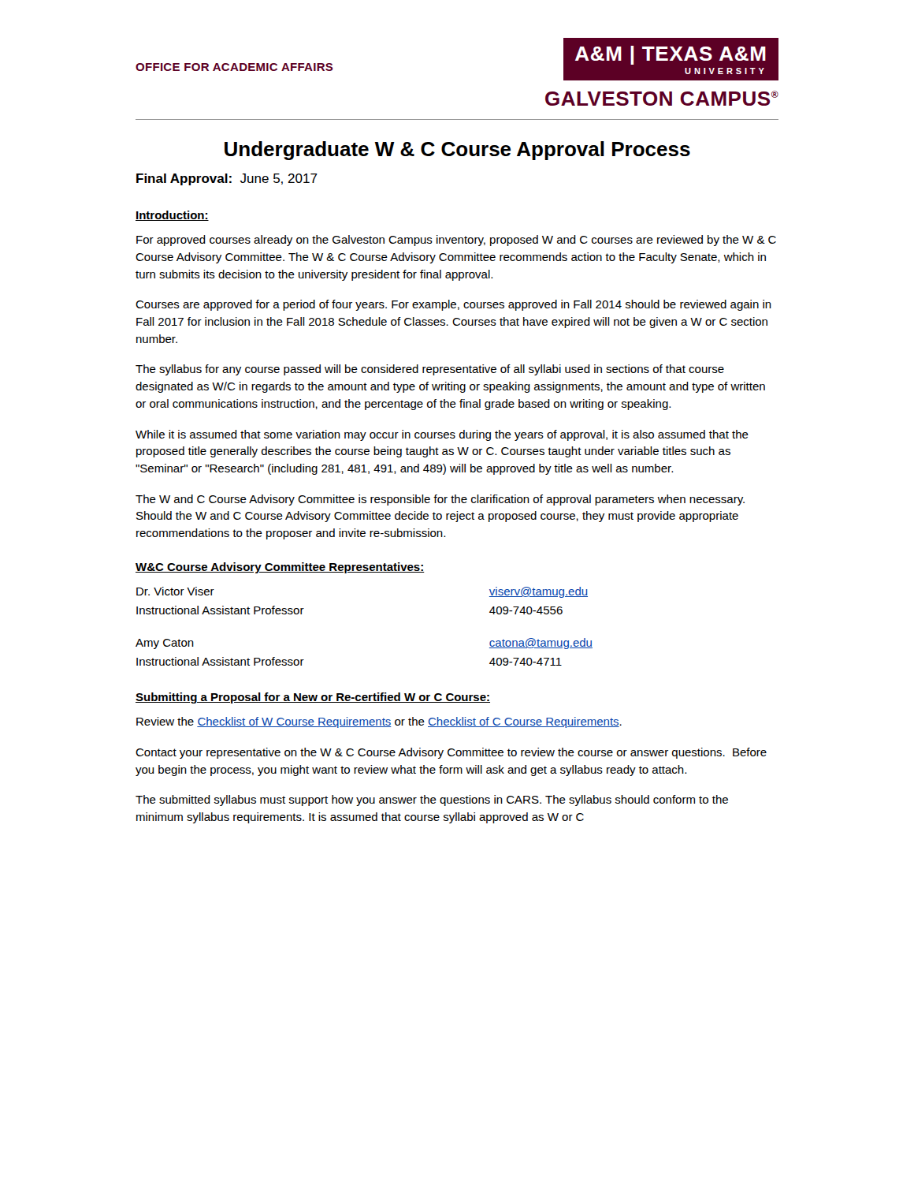OFFICE FOR ACADEMIC AFFAIRS
A&M | TEXAS A&M UNIVERSITY
GALVESTON CAMPUS®
Undergraduate W & C Course Approval Process
Final Approval: June 5, 2017
Introduction:
For approved courses already on the Galveston Campus inventory, proposed W and C courses are reviewed by the W & C Course Advisory Committee. The W & C Course Advisory Committee recommends action to the Faculty Senate, which in turn submits its decision to the university president for final approval.
Courses are approved for a period of four years. For example, courses approved in Fall 2014 should be reviewed again in Fall 2017 for inclusion in the Fall 2018 Schedule of Classes. Courses that have expired will not be given a W or C section number.
The syllabus for any course passed will be considered representative of all syllabi used in sections of that course designated as W/C in regards to the amount and type of writing or speaking assignments, the amount and type of written or oral communications instruction, and the percentage of the final grade based on writing or speaking.
While it is assumed that some variation may occur in courses during the years of approval, it is also assumed that the proposed title generally describes the course being taught as W or C. Courses taught under variable titles such as "Seminar" or "Research" (including 281, 481, 491, and 489) will be approved by title as well as number.
The W and C Course Advisory Committee is responsible for the clarification of approval parameters when necessary. Should the W and C Course Advisory Committee decide to reject a proposed course, they must provide appropriate recommendations to the proposer and invite re-submission.
W&C Course Advisory Committee Representatives:
| Dr. Victor Viser | viserv@tamug.edu |
| Instructional Assistant Professor | 409-740-4556 |
| Amy Caton | catona@tamug.edu |
| Instructional Assistant Professor | 409-740-4711 |
Submitting a Proposal for a New or Re-certified W or C Course:
Review the Checklist of W Course Requirements or the Checklist of C Course Requirements.
Contact your representative on the W & C Course Advisory Committee to review the course or answer questions. Before you begin the process, you might want to review what the form will ask and get a syllabus ready to attach.
The submitted syllabus must support how you answer the questions in CARS. The syllabus should conform to the minimum syllabus requirements. It is assumed that course syllabi approved as W or C